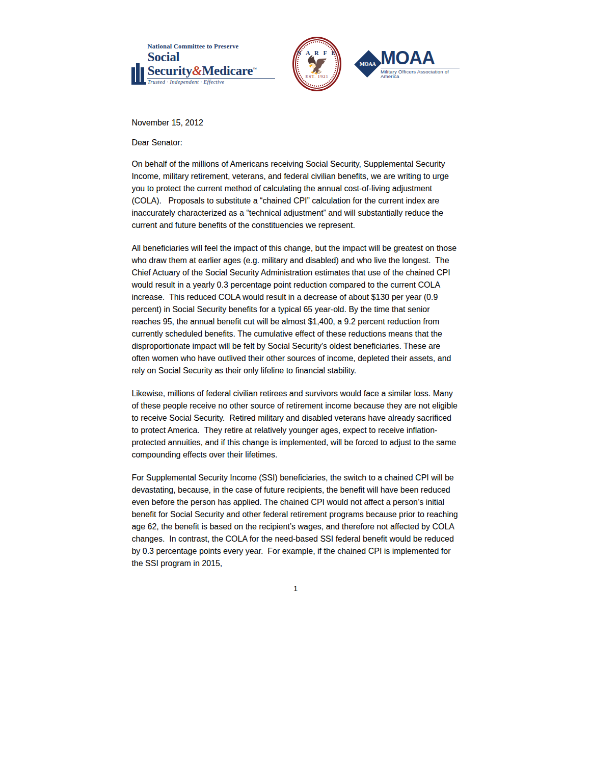National Committee to Preserve
Social Security&Medicare™
Trusted · Independent · Effective
N A R F E
🦅
EST. 1921
MOAA
MOAA
Military Officers Association of America
November 15, 2012
Dear Senator:
On behalf of the millions of Americans receiving Social Security, Supplemental Security Income, military retirement, veterans, and federal civilian benefits, we are writing to urge you to protect the current method of calculating the annual cost-of-living adjustment (COLA). Proposals to substitute a “chained CPI” calculation for the current index are inaccurately characterized as a “technical adjustment” and will substantially reduce the current and future benefits of the constituencies we represent.
All beneficiaries will feel the impact of this change, but the impact will be greatest on those who draw them at earlier ages (e.g. military and disabled) and who live the longest. The Chief Actuary of the Social Security Administration estimates that use of the chained CPI would result in a yearly 0.3 percentage point reduction compared to the current COLA increase. This reduced COLA would result in a decrease of about $130 per year (0.9 percent) in Social Security benefits for a typical 65 year-old. By the time that senior reaches 95, the annual benefit cut will be almost $1,400, a 9.2 percent reduction from currently scheduled benefits. The cumulative effect of these reductions means that the disproportionate impact will be felt by Social Security's oldest beneficiaries. These are often women who have outlived their other sources of income, depleted their assets, and rely on Social Security as their only lifeline to financial stability.
Likewise, millions of federal civilian retirees and survivors would face a similar loss. Many of these people receive no other source of retirement income because they are not eligible to receive Social Security. Retired military and disabled veterans have already sacrificed to protect America. They retire at relatively younger ages, expect to receive inflation-protected annuities, and if this change is implemented, will be forced to adjust to the same compounding effects over their lifetimes.
For Supplemental Security Income (SSI) beneficiaries, the switch to a chained CPI will be devastating, because, in the case of future recipients, the benefit will have been reduced even before the person has applied. The chained CPI would not affect a person’s initial benefit for Social Security and other federal retirement programs because prior to reaching age 62, the benefit is based on the recipient’s wages, and therefore not affected by COLA changes. In contrast, the COLA for the need-based SSI federal benefit would be reduced by 0.3 percentage points every year. For example, if the chained CPI is implemented for the SSI program in 2015,
1